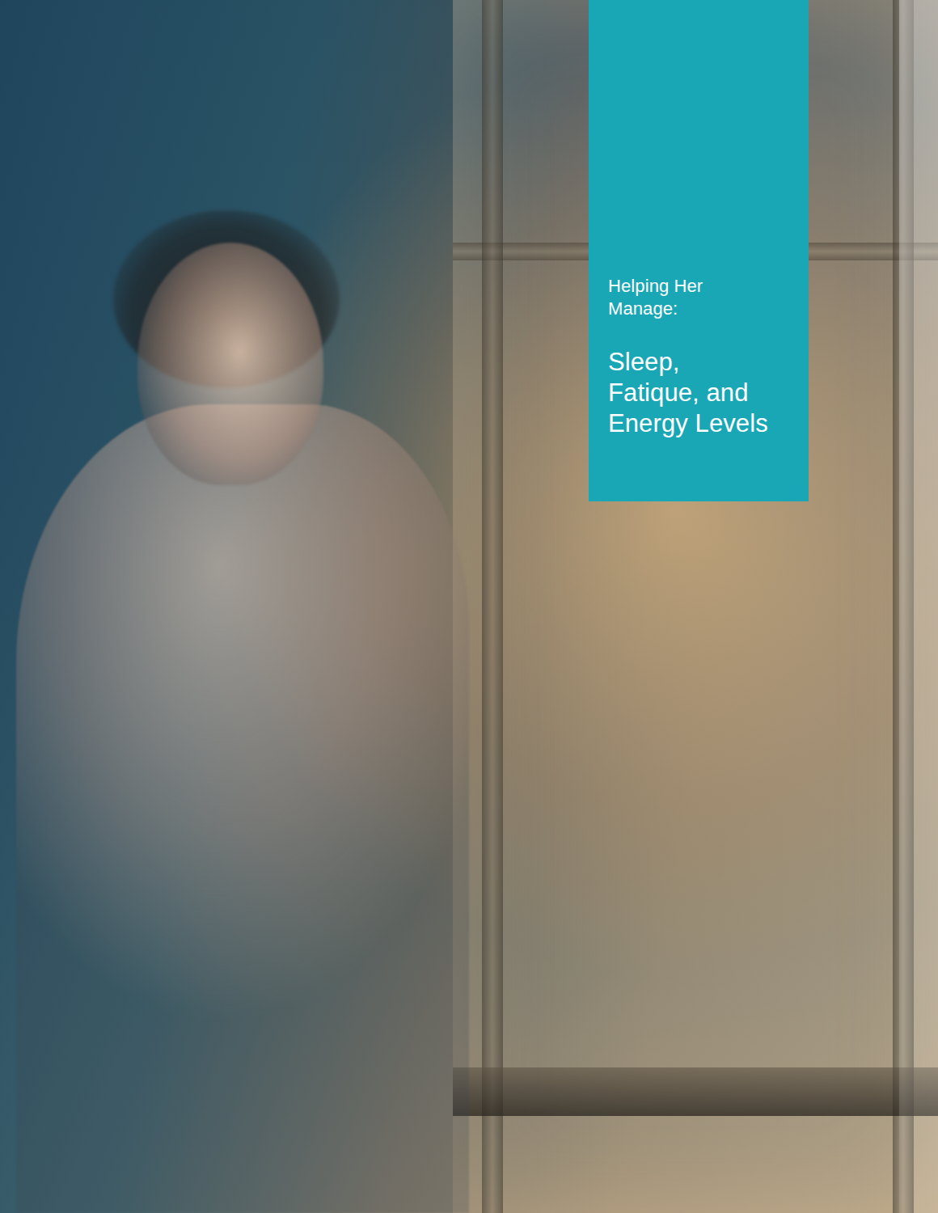Helping Her
Manage:
Sleep,
Fatique, and
Energy Levels